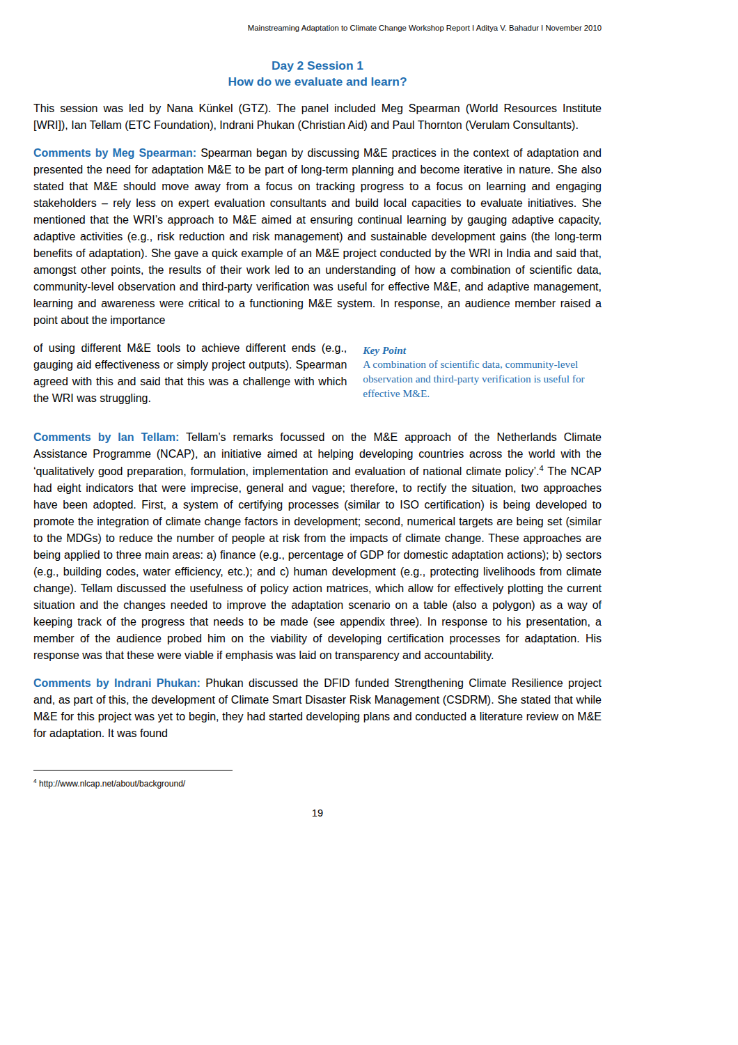Mainstreaming Adaptation to Climate Change Workshop Report I Aditya V. Bahadur I November 2010
Day 2 Session 1 How do we evaluate and learn?
This session was led by Nana Künkel (GTZ). The panel included Meg Spearman (World Resources Institute [WRI]), Ian Tellam (ETC Foundation), Indrani Phukan (Christian Aid) and Paul Thornton (Verulam Consultants).
Comments by Meg Spearman: Spearman began by discussing M&E practices in the context of adaptation and presented the need for adaptation M&E to be part of long-term planning and become iterative in nature. She also stated that M&E should move away from a focus on tracking progress to a focus on learning and engaging stakeholders – rely less on expert evaluation consultants and build local capacities to evaluate initiatives. She mentioned that the WRI’s approach to M&E aimed at ensuring continual learning by gauging adaptive capacity, adaptive activities (e.g., risk reduction and risk management) and sustainable development gains (the long-term benefits of adaptation). She gave a quick example of an M&E project conducted by the WRI in India and said that, amongst other points, the results of their work led to an understanding of how a combination of scientific data, community-level observation and third-party verification was useful for effective M&E, and adaptive management, learning and awareness were critical to a functioning M&E system. In response, an audience member raised a point about the importance
Key Point A combination of scientific data, community-level observation and third-party verification is useful for effective M&E.
of using different M&E tools to achieve different ends (e.g., gauging aid effectiveness or simply project outputs). Spearman agreed with this and said that this was a challenge with which the WRI was struggling.
Comments by Ian Tellam: Tellam’s remarks focussed on the M&E approach of the Netherlands Climate Assistance Programme (NCAP), an initiative aimed at helping developing countries across the world with the ‘qualitatively good preparation, formulation, implementation and evaluation of national climate policy’.4 The NCAP had eight indicators that were imprecise, general and vague; therefore, to rectify the situation, two approaches have been adopted. First, a system of certifying processes (similar to ISO certification) is being developed to promote the integration of climate change factors in development; second, numerical targets are being set (similar to the MDGs) to reduce the number of people at risk from the impacts of climate change. These approaches are being applied to three main areas: a) finance (e.g., percentage of GDP for domestic adaptation actions); b) sectors (e.g., building codes, water efficiency, etc.); and c) human development (e.g., protecting livelihoods from climate change). Tellam discussed the usefulness of policy action matrices, which allow for effectively plotting the current situation and the changes needed to improve the adaptation scenario on a table (also a polygon) as a way of keeping track of the progress that needs to be made (see appendix three). In response to his presentation, a member of the audience probed him on the viability of developing certification processes for adaptation. His response was that these were viable if emphasis was laid on transparency and accountability.
Comments by Indrani Phukan: Phukan discussed the DFID funded Strengthening Climate Resilience project and, as part of this, the development of Climate Smart Disaster Risk Management (CSDRM). She stated that while M&E for this project was yet to begin, they had started developing plans and conducted a literature review on M&E for adaptation. It was found
4 http://www.nlcap.net/about/background/
19